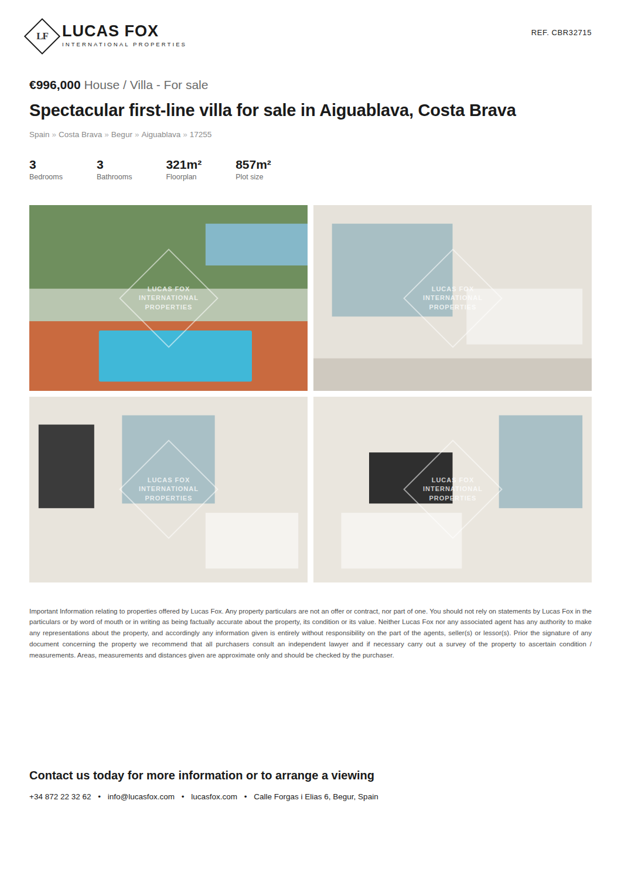LF
LUCAS FOX
INTERNATIONAL PROPERTIES
REF. CBR32715
€996,000 House / Villa - For sale
Spectacular first-line villa for sale in Aiguablava, Costa Brava
Spain»Costa Brava»Begur»Aiguablava»17255
3
Bedrooms
3
Bathrooms
321m²
Floorplan
857m²
Plot size
LUCAS FOX
INTERNATIONAL PROPERTIES
LUCAS FOX
INTERNATIONAL PROPERTIES
LUCAS FOX
INTERNATIONAL PROPERTIES
LUCAS FOX
INTERNATIONAL PROPERTIES
Important Information relating to properties offered by Lucas Fox. Any property particulars are not an offer or contract, nor part of one. You should not rely on statements by Lucas Fox in the particulars or by word of mouth or in writing as being factually accurate about the property, its condition or its value. Neither Lucas Fox nor any associated agent has any authority to make any representations about the property, and accordingly any information given is entirely without responsibility on the part of the agents, seller(s) or lessor(s). Prior the signature of any document concerning the property we recommend that all purchasers consult an independent lawyer and if necessary carry out a survey of the property to ascertain condition / measurements. Areas, measurements and distances given are approximate only and should be checked by the purchaser.
Contact us today for more information or to arrange a viewing
+34 872 22 32 62 • info@lucasfox.com • lucasfox.com • Calle Forgas i Elias 6, Begur, Spain